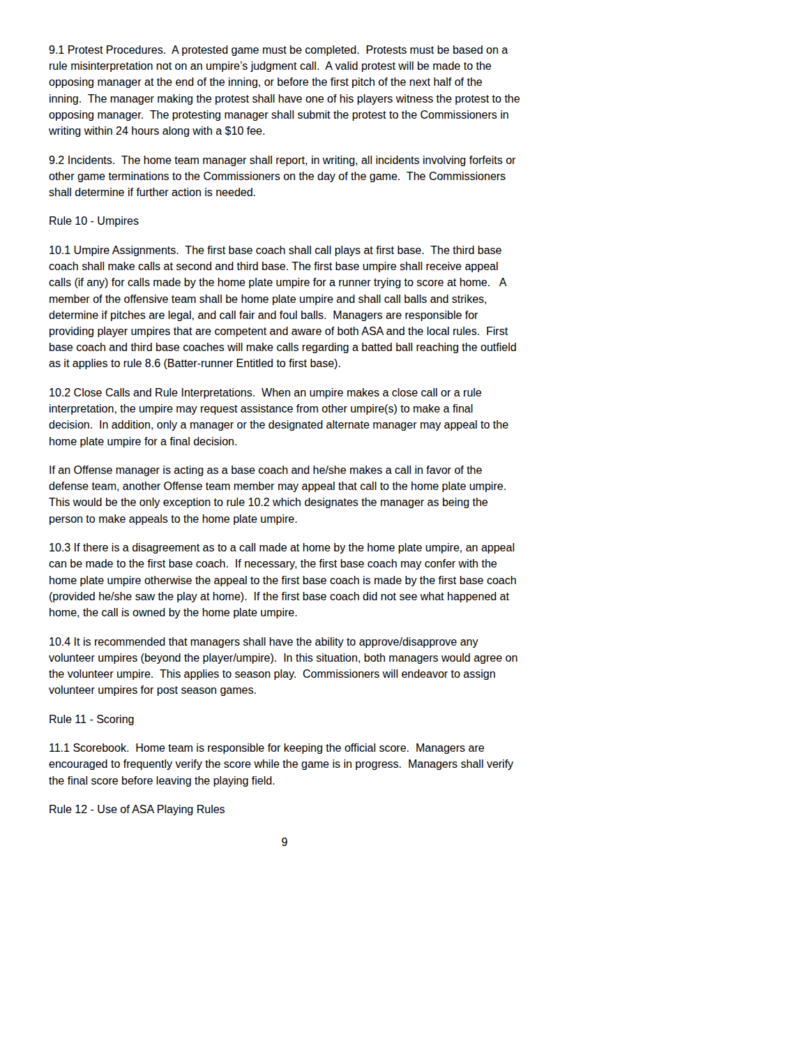9.1 Protest Procedures. A protested game must be completed. Protests must be based on a rule misinterpretation not on an umpire’s judgment call. A valid protest will be made to the opposing manager at the end of the inning, or before the first pitch of the next half of the inning. The manager making the protest shall have one of his players witness the protest to the opposing manager. The protesting manager shall submit the protest to the Commissioners in writing within 24 hours along with a $10 fee.
9.2 Incidents. The home team manager shall report, in writing, all incidents involving forfeits or other game terminations to the Commissioners on the day of the game. The Commissioners shall determine if further action is needed.
Rule 10 - Umpires
10.1 Umpire Assignments. The first base coach shall call plays at first base. The third base coach shall make calls at second and third base. The first base umpire shall receive appeal calls (if any) for calls made by the home plate umpire for a runner trying to score at home. A member of the offensive team shall be home plate umpire and shall call balls and strikes, determine if pitches are legal, and call fair and foul balls. Managers are responsible for providing player umpires that are competent and aware of both ASA and the local rules. First base coach and third base coaches will make calls regarding a batted ball reaching the outfield as it applies to rule 8.6 (Batter-runner Entitled to first base).
10.2 Close Calls and Rule Interpretations. When an umpire makes a close call or a rule interpretation, the umpire may request assistance from other umpire(s) to make a final decision. In addition, only a manager or the designated alternate manager may appeal to the home plate umpire for a final decision.
If an Offense manager is acting as a base coach and he/she makes a call in favor of the defense team, another Offense team member may appeal that call to the home plate umpire. This would be the only exception to rule 10.2 which designates the manager as being the person to make appeals to the home plate umpire.
10.3 If there is a disagreement as to a call made at home by the home plate umpire, an appeal can be made to the first base coach. If necessary, the first base coach may confer with the home plate umpire otherwise the appeal to the first base coach is made by the first base coach (provided he/she saw the play at home). If the first base coach did not see what happened at home, the call is owned by the home plate umpire.
10.4 It is recommended that managers shall have the ability to approve/disapprove any volunteer umpires (beyond the player/umpire). In this situation, both managers would agree on the volunteer umpire. This applies to season play. Commissioners will endeavor to assign volunteer umpires for post season games.
Rule 11 - Scoring
11.1 Scorebook. Home team is responsible for keeping the official score. Managers are encouraged to frequently verify the score while the game is in progress. Managers shall verify the final score before leaving the playing field.
Rule 12 - Use of ASA Playing Rules
9